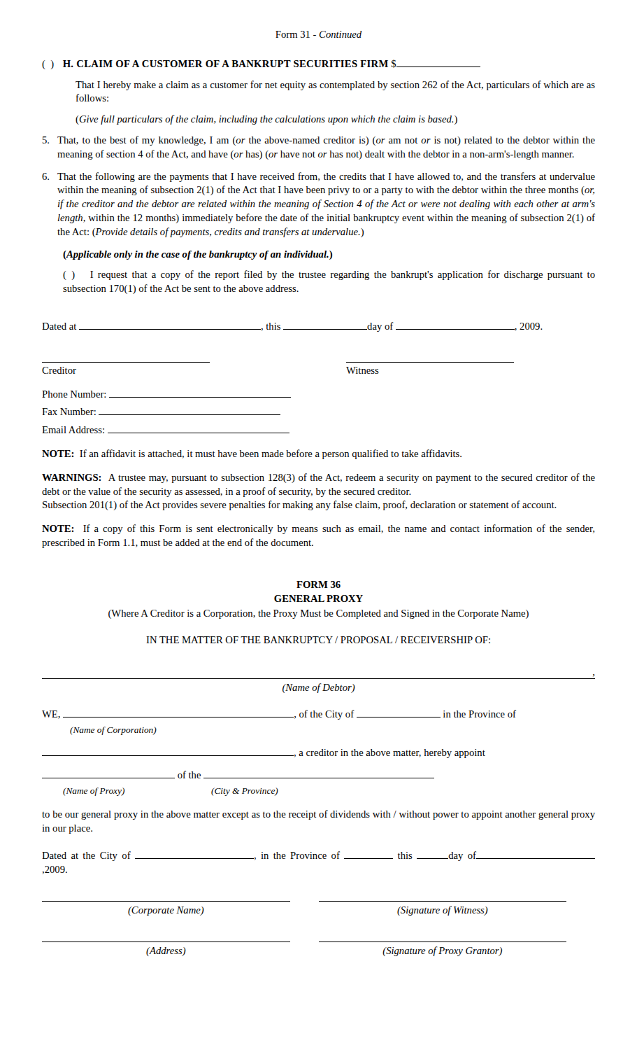Form 31 - Continued
( ) H. CLAIM OF A CUSTOMER OF A BANKRUPT SECURITIES FIRM $
That I hereby make a claim as a customer for net equity as contemplated by section 262 of the Act, particulars of which are as follows:
(Give full particulars of the claim, including the calculations upon which the claim is based.)
5.
That, to the best of my knowledge, I am (or the above-named creditor is) (or am not or is not) related to the debtor within the meaning of section 4 of the Act, and have (or has) (or have not or has not) dealt with the debtor in a non-arm's-length manner.
6.
That the following are the payments that I have received from, the credits that I have allowed to, and the transfers at undervalue within the meaning of subsection 2(1) of the Act that I have been privy to or a party to with the debtor within the three months (or, if the creditor and the debtor are related within the meaning of Section 4 of the Act or were not dealing with each other at arm's length, within the 12 months) immediately before the date of the initial bankruptcy event within the meaning of subsection 2(1) of the Act: (Provide details of payments, credits and transfers at undervalue.)
(Applicable only in the case of the bankruptcy of an individual.)
( ) I request that a copy of the report filed by the trustee regarding the bankrupt's application for discharge pursuant to subsection 170(1) of the Act be sent to the above address.
Dated at , this day of , 2009.
| Creditor | | Witness |
Phone Number:
Fax Number:
Email Address:
NOTE: If an affidavit is attached, it must have been made before a person qualified to take affidavits.
WARNINGS: A trustee may, pursuant to subsection 128(3) of the Act, redeem a security on payment to the secured creditor of the debt or the value of the security as assessed, in a proof of security, by the secured creditor.
Subsection 201(1) of the Act provides severe penalties for making any false claim, proof, declaration or statement of account.
NOTE: If a copy of this Form is sent electronically by means such as email, the name and contact information of the sender, prescribed in Form 1.1, must be added at the end of the document.
FORM 36
GENERAL PROXY
(Where A Creditor is a Corporation, the Proxy Must be Completed and Signed in the Corporate Name)
IN THE MATTER OF THE BANKRUPTCY / PROPOSAL / RECEIVERSHIP OF:
,
(Name of Debtor)
WE, , of the City of in the Province of
(Name of Corporation)
, a creditor in the above matter, hereby appoint
of the
(Name of Proxy) (City & Province)
to be our general proxy in the above matter except as to the receipt of dividends with / without power to appoint another general proxy in our place.
Dated at the City of , in the Province of this day of ,2009.
| (Corporate Name) | (Signature of Witness) |
| (Address) | (Signature of Proxy Grantor) |